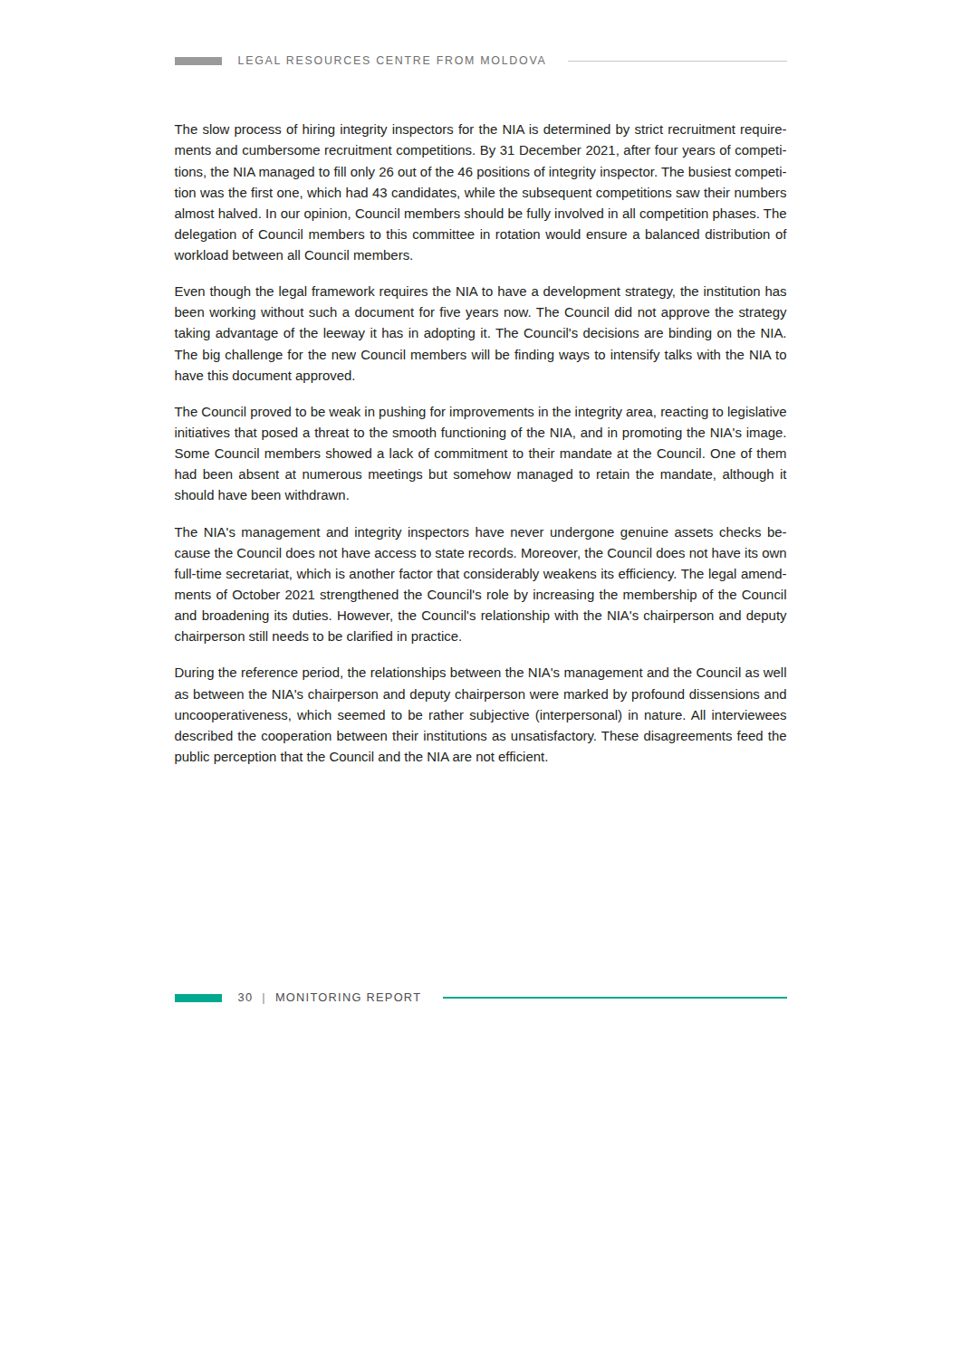Legal Resources Centre from Moldova
The slow process of hiring integrity inspectors for the NIA is determined by strict recruitment requirements and cumbersome recruitment competitions. By 31 December 2021, after four years of competitions, the NIA managed to fill only 26 out of the 46 positions of integrity inspector. The busiest competition was the first one, which had 43 candidates, while the subsequent competitions saw their numbers almost halved. In our opinion, Council members should be fully involved in all competition phases. The delegation of Council members to this committee in rotation would ensure a balanced distribution of workload between all Council members.
Even though the legal framework requires the NIA to have a development strategy, the institution has been working without such a document for five years now. The Council did not approve the strategy taking advantage of the leeway it has in adopting it. The Council's decisions are binding on the NIA. The big challenge for the new Council members will be finding ways to intensify talks with the NIA to have this document approved.
The Council proved to be weak in pushing for improvements in the integrity area, reacting to legislative initiatives that posed a threat to the smooth functioning of the NIA, and in promoting the NIA's image. Some Council members showed a lack of commitment to their mandate at the Council. One of them had been absent at numerous meetings but somehow managed to retain the mandate, although it should have been withdrawn.
The NIA's management and integrity inspectors have never undergone genuine assets checks because the Council does not have access to state records. Moreover, the Council does not have its own full-time secretariat, which is another factor that considerably weakens its efficiency. The legal amendments of October 2021 strengthened the Council's role by increasing the membership of the Council and broadening its duties. However, the Council's relationship with the NIA's chairperson and deputy chairperson still needs to be clarified in practice.
During the reference period, the relationships between the NIA's management and the Council as well as between the NIA's chairperson and deputy chairperson were marked by profound dissensions and uncooperativeness, which seemed to be rather subjective (interpersonal) in nature. All interviewees described the cooperation between their institutions as unsatisfactory. These disagreements feed the public perception that the Council and the NIA are not efficient.
30|MONITORING REPORT